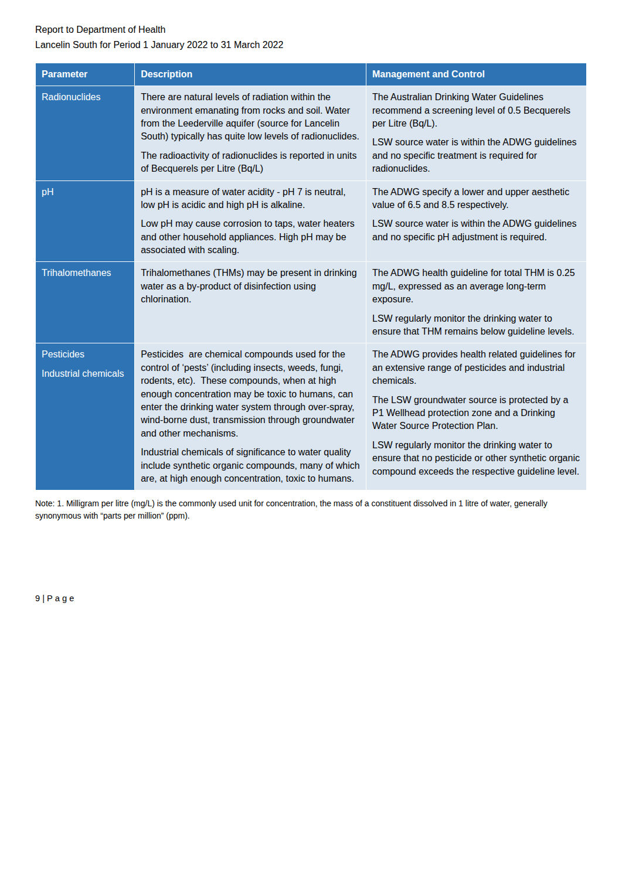Report to Department of Health
Lancelin South for Period 1 January 2022 to 31 March 2022
| Parameter | Description | Management and Control |
| --- | --- | --- |
| Radionuclides | There are natural levels of radiation within the environment emanating from rocks and soil. Water from the Leederville aquifer (source for Lancelin South) typically has quite low levels of radionuclides. The radioactivity of radionuclides is reported in units of Becquerels per Litre (Bq/L) | The Australian Drinking Water Guidelines recommend a screening level of 0.5 Becquerels per Litre (Bq/L). LSW source water is within the ADWG guidelines and no specific treatment is required for radionuclides. |
| pH | pH is a measure of water acidity - pH 7 is neutral, low pH is acidic and high pH is alkaline. Low pH may cause corrosion to taps, water heaters and other household appliances. High pH may be associated with scaling. | The ADWG specify a lower and upper aesthetic value of 6.5 and 8.5 respectively. LSW source water is within the ADWG guidelines and no specific pH adjustment is required. |
| Trihalomethanes | Trihalomethanes (THMs) may be present in drinking water as a by-product of disinfection using chlorination. | The ADWG health guideline for total THM is 0.25 mg/L, expressed as an average long-term exposure. LSW regularly monitor the drinking water to ensure that THM remains below guideline levels. |
| Pesticides Industrial chemicals | Pesticides are chemical compounds used for the control of ‘pests’ (including insects, weeds, fungi, rodents, etc). These compounds, when at high enough concentration may be toxic to humans, can enter the drinking water system through over-spray, wind-borne dust, transmission through groundwater and other mechanisms. Industrial chemicals of significance to water quality include synthetic organic compounds, many of which are, at high enough concentration, toxic to humans. | The ADWG provides health related guidelines for an extensive range of pesticides and industrial chemicals. The LSW groundwater source is protected by a P1 Wellhead protection zone and a Drinking Water Source Protection Plan. LSW regularly monitor the drinking water to ensure that no pesticide or other synthetic organic compound exceeds the respective guideline level. |
Note: 1. Milligram per litre (mg/L) is the commonly used unit for concentration, the mass of a constituent dissolved in 1 litre of water, generally synonymous with “parts per million” (ppm).
9 | P a g e